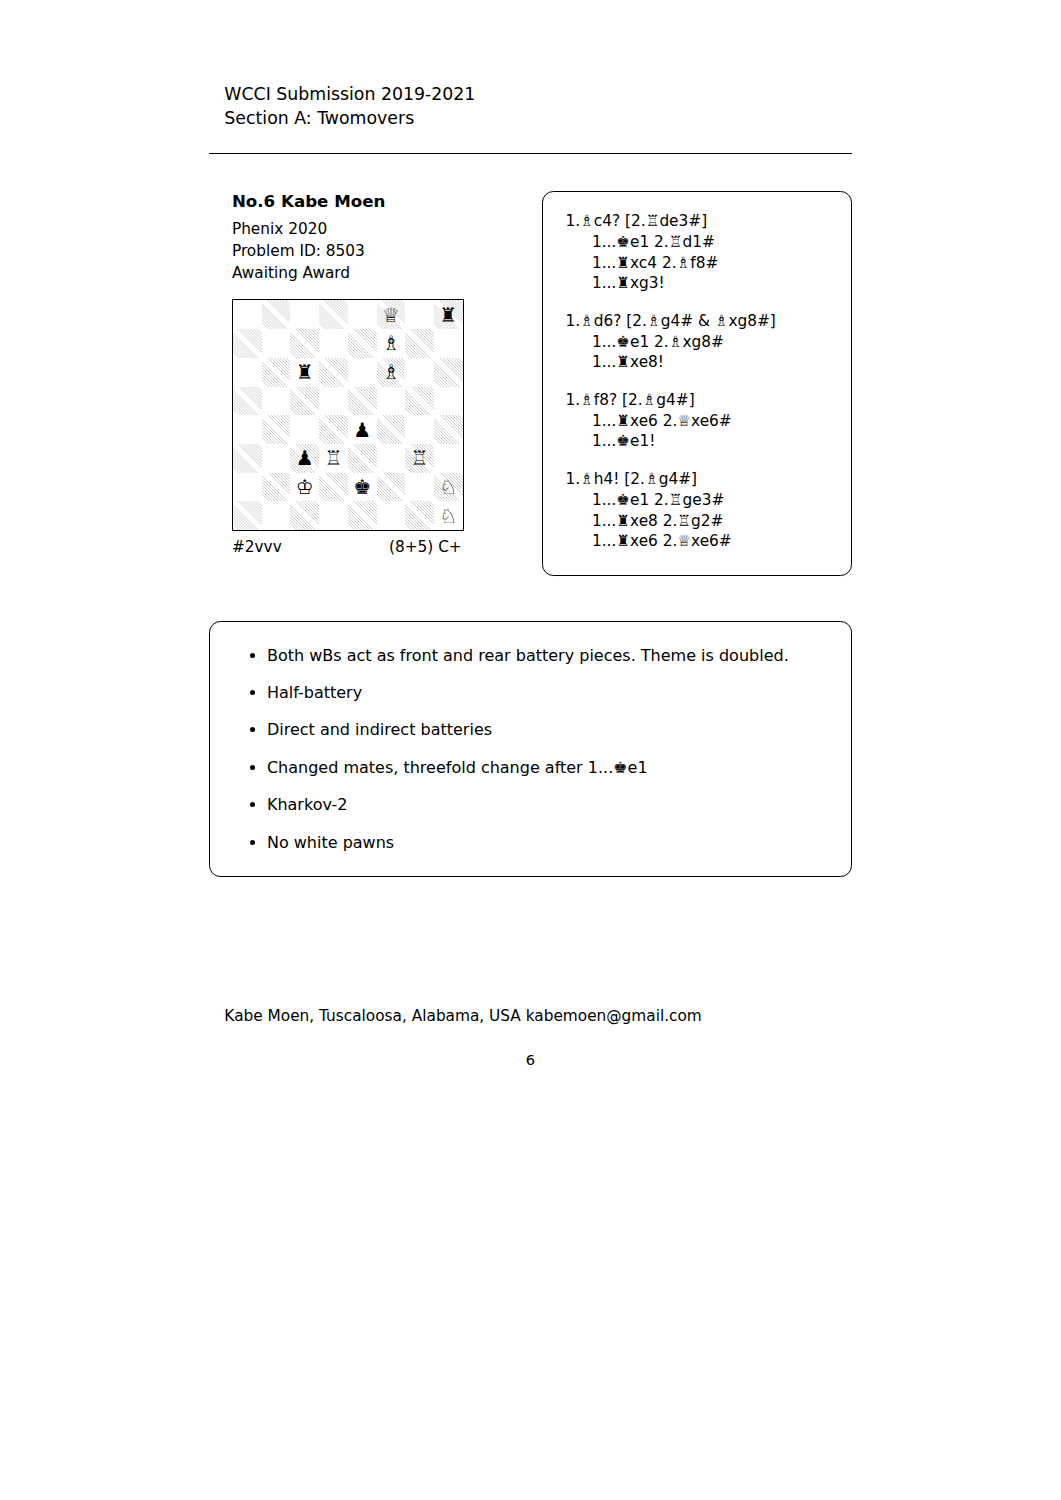WCCI Submission 2019-2021
Section A: Twomovers
No.6 Kabe Moen
Phenix 2020
Problem ID: 8503
Awaiting Award
| | | | | | ♕ | | ♜ |
| | | | | | ♗ | | |
| | | ♜ | | | ♗ | | |
| | | | | ♟ | | | |
| | | ♟ | ♖ | | | ♖ | |
| | | ♔ | | ♚ | | | ♘ |
| | | | | | | | ♘ |
#2vvv (8+5) C+
1.♗c4? [2.♖de3#]
1...♚e1 2.♖d1#
1...♜xc4 2.♗f8#
1...♜xg3!
1.♗d6? [2.♗g4# & ♗xg8#]
1...♚e1 2.♗xg8#
1...♜xe8!
1.♗f8? [2.♗g4#]
1...♜xe6 2.♕xe6#
1...♚e1!
1.♗h4! [2.♗g4#]
1...♚e1 2.♖ge3#
1...♜xe8 2.♖g2#
1...♜xe6 2.♕xe6#
Both wBs act as front and rear battery pieces. Theme is doubled.
Half-battery
Direct and indirect batteries
Changed mates, threefold change after 1...♚e1
Kharkov-2
No white pawns
Kabe Moen, Tuscaloosa, Alabama, USA kabemoen@gmail.com
6